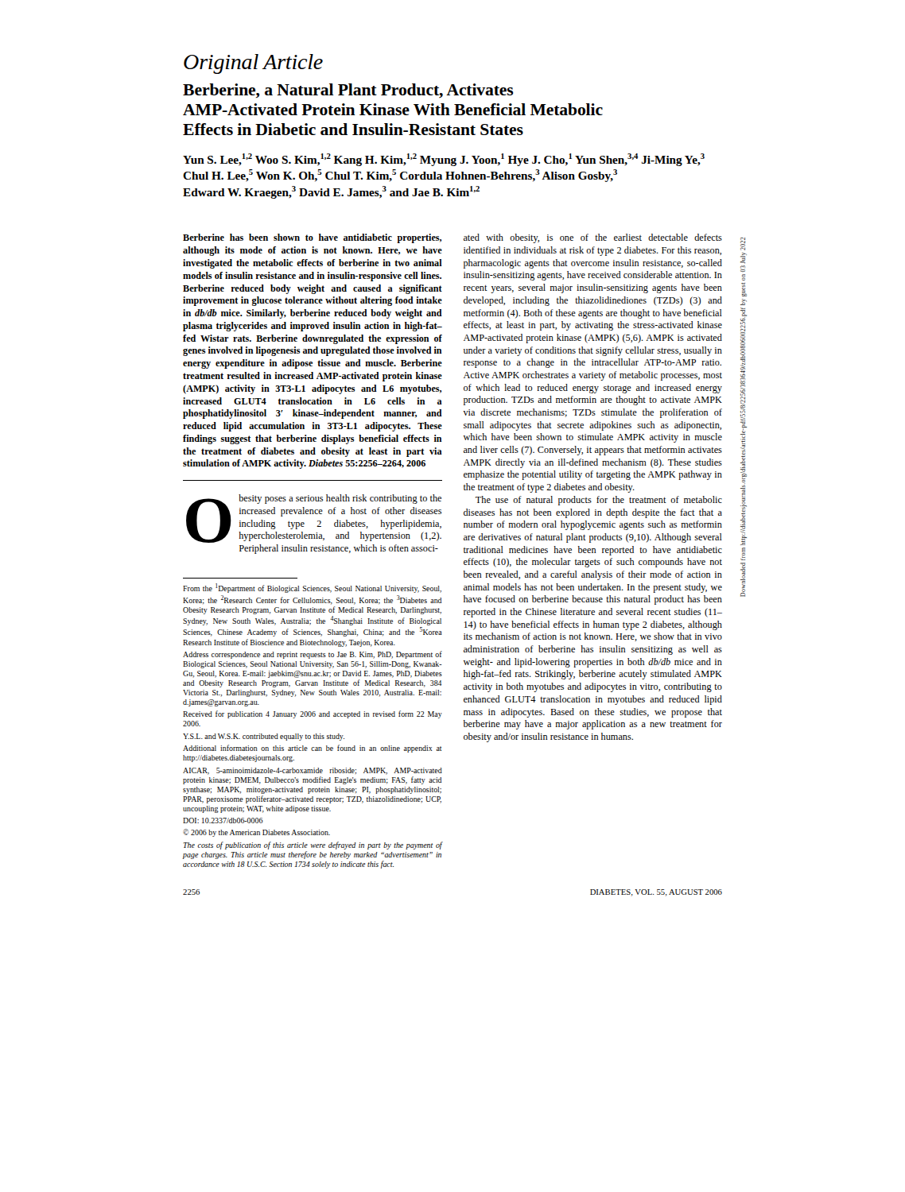Downloaded from http://diabetesjournals.org/diabetes/article-pdf/55/8/2256/383649/zdb00806002256.pdf by guest on 03 July 2022
Original Article
Berberine, a Natural Plant Product, Activates
AMP-Activated Protein Kinase With Beneficial Metabolic
Effects in Diabetic and Insulin-Resistant States
Yun S. Lee,1,2 Woo S. Kim,1,2 Kang H. Kim,1,2 Myung J. Yoon,1 Hye J. Cho,1 Yun Shen,3,4 Ji-Ming Ye,3
Chul H. Lee,5 Won K. Oh,5 Chul T. Kim,5 Cordula Hohnen-Behrens,3 Alison Gosby,3
Edward W. Kraegen,3 David E. James,3 and Jae B. Kim1,2
Berberine has been shown to have antidiabetic properties, although its mode of action is not known. Here, we have investigated the metabolic effects of berberine in two animal models of insulin resistance and in insulin-responsive cell lines. Berberine reduced body weight and caused a significant improvement in glucose tolerance without altering food intake in db/db mice. Similarly, berberine reduced body weight and plasma triglycerides and improved insulin action in high-fat–fed Wistar rats. Berberine downregulated the expression of genes involved in lipogenesis and upregulated those involved in energy expenditure in adipose tissue and muscle. Berberine treatment resulted in increased AMP-activated protein kinase (AMPK) activity in 3T3-L1 adipocytes and L6 myotubes, increased GLUT4 translocation in L6 cells in a phosphatidylinositol 3′ kinase–independent manner, and reduced lipid accumulation in 3T3-L1 adipocytes. These findings suggest that berberine displays beneficial effects in the treatment of diabetes and obesity at least in part via stimulation of AMPK activity. Diabetes 55: 2256–2264, 2006
Obesity poses a serious health risk contributing to the increased prevalence of a host of other diseases including type 2 diabetes, hyperlipidemia, hypercholesterolemia, and hypertension (1,2). Peripheral insulin resistance, which is often associ-
From the 1Department of Biological Sciences, Seoul National University, Seoul, Korea; the 2Research Center for Cellulomics, Seoul, Korea; the 3Diabetes and Obesity Research Program, Garvan Institute of Medical Research, Darlinghurst, Sydney, New South Wales, Australia; the 4Shanghai Institute of Biological Sciences, Chinese Academy of Sciences, Shanghai, China; and the 5Korea Research Institute of Bioscience and Biotechnology, Taejon, Korea.
Address correspondence and reprint requests to Jae B. Kim, PhD, Department of Biological Sciences, Seoul National University, San 56-1, Sillim-Dong, Kwanak-Gu, Seoul, Korea. E-mail: jaebkim@snu.ac.kr; or David E. James, PhD, Diabetes and Obesity Research Program, Garvan Institute of Medical Research, 384 Victoria St., Darlinghurst, Sydney, New South Wales 2010, Australia. E-mail: d.james@garvan.org.au.
Received for publication 4 January 2006 and accepted in revised form 22 May 2006.
Y.S.L. and W.S.K. contributed equally to this study.
Additional information on this article can be found in an online appendix at http://diabetes.diabetesjournals.org.
AICAR, 5-aminoimidazole-4-carboxamide riboside; AMPK, AMP-activated protein kinase; DMEM, Dulbecco's modified Eagle's medium; FAS, fatty acid synthase; MAPK, mitogen-activated protein kinase; PI, phosphatidylinositol; PPAR, peroxisome proliferator–activated receptor; TZD, thiazolidinedione; UCP, uncoupling protein; WAT, white adipose tissue.
DOI: 10.2337/db06-0006
© 2006 by the American Diabetes Association.
The costs of publication of this article were defrayed in part by the payment of page charges. This article must therefore be hereby marked “advertisement” in accordance with 18 U.S.C. Section 1734 solely to indicate this fact.
ated with obesity, is one of the earliest detectable defects identified in individuals at risk of type 2 diabetes. For this reason, pharmacologic agents that overcome insulin resistance, so-called insulin-sensitizing agents, have received considerable attention. In recent years, several major insulin-sensitizing agents have been developed, including the thiazolidinediones (TZDs) (3) and metformin (4). Both of these agents are thought to have beneficial effects, at least in part, by activating the stress-activated kinase AMP-activated protein kinase (AMPK) (5,6). AMPK is activated under a variety of conditions that signify cellular stress, usually in response to a change in the intracellular ATP-to-AMP ratio. Active AMPK orchestrates a variety of metabolic processes, most of which lead to reduced energy storage and increased energy production. TZDs and metformin are thought to activate AMPK via discrete mechanisms; TZDs stimulate the proliferation of small adipocytes that secrete adipokines such as adiponectin, which have been shown to stimulate AMPK activity in muscle and liver cells (7). Conversely, it appears that metformin activates AMPK directly via an ill-defined mechanism (8). These studies emphasize the potential utility of targeting the AMPK pathway in the treatment of type 2 diabetes and obesity.
The use of natural products for the treatment of metabolic diseases has not been explored in depth despite the fact that a number of modern oral hypoglycemic agents such as metformin are derivatives of natural plant products (9,10). Although several traditional medicines have been reported to have antidiabetic effects (10), the molecular targets of such compounds have not been revealed, and a careful analysis of their mode of action in animal models has not been undertaken. In the present study, we have focused on berberine because this natural product has been reported in the Chinese literature and several recent studies (11–14) to have beneficial effects in human type 2 diabetes, although its mechanism of action is not known. Here, we show that in vivo administration of berberine has insulin sensitizing as well as weight- and lipid-lowering properties in both db/db mice and in high-fat–fed rats. Strikingly, berberine acutely stimulated AMPK activity in both myotubes and adipocytes in vitro, contributing to enhanced GLUT4 translocation in myotubes and reduced lipid mass in adipocytes. Based on these studies, we propose that berberine may have a major application as a new treatment for obesity and/or insulin resistance in humans.
2256
DIABETES, VOL. 55, AUGUST 2006